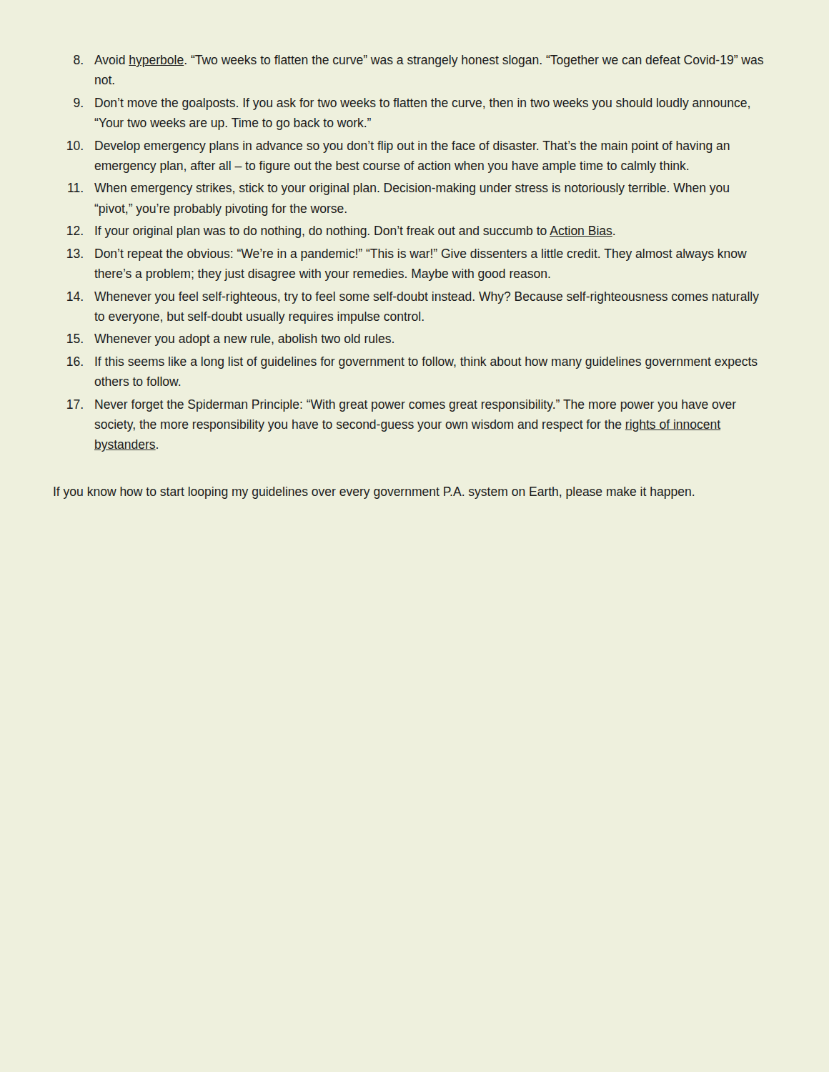Avoid hyperbole. “Two weeks to flatten the curve” was a strangely honest slogan. “Together we can defeat Covid-19” was not.
Don’t move the goalposts. If you ask for two weeks to flatten the curve, then in two weeks you should loudly announce, “Your two weeks are up. Time to go back to work.”
Develop emergency plans in advance so you don’t flip out in the face of disaster. That’s the main point of having an emergency plan, after all – to figure out the best course of action when you have ample time to calmly think.
When emergency strikes, stick to your original plan. Decision-making under stress is notoriously terrible. When you “pivot,” you’re probably pivoting for the worse.
If your original plan was to do nothing, do nothing. Don’t freak out and succumb to Action Bias.
Don’t repeat the obvious: “We’re in a pandemic!” “This is war!” Give dissenters a little credit. They almost always know there’s a problem; they just disagree with your remedies. Maybe with good reason.
Whenever you feel self-righteous, try to feel some self-doubt instead. Why? Because self-righteousness comes naturally to everyone, but self-doubt usually requires impulse control.
Whenever you adopt a new rule, abolish two old rules.
If this seems like a long list of guidelines for government to follow, think about how many guidelines government expects others to follow.
Never forget the Spiderman Principle: “With great power comes great responsibility.” The more power you have over society, the more responsibility you have to second-guess your own wisdom and respect for the rights of innocent bystanders.
If you know how to start looping my guidelines over every government P.A. system on Earth, please make it happen.